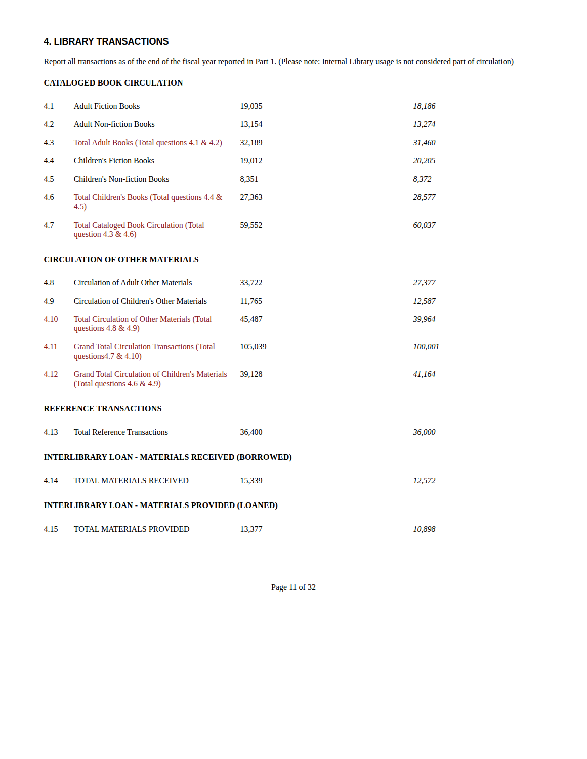4. LIBRARY TRANSACTIONS
Report all transactions as of the end of the fiscal year reported in Part 1. (Please note: Internal Library usage is not considered part of circulation)
CATALOGED BOOK CIRCULATION
| 4.1 | Adult Fiction Books | 19,035 | 18,186 |
| 4.2 | Adult Non-fiction Books | 13,154 | 13,274 |
| 4.3 | Total Adult Books (Total questions 4.1 & 4.2) | 32,189 | 31,460 |
| 4.4 | Children's Fiction Books | 19,012 | 20,205 |
| 4.5 | Children's Non-fiction Books | 8,351 | 8,372 |
| 4.6 | Total Children's Books (Total questions 4.4 & 4.5) | 27,363 | 28,577 |
| 4.7 | Total Cataloged Book Circulation (Total question 4.3 & 4.6) | 59,552 | 60,037 |
CIRCULATION OF OTHER MATERIALS
| 4.8 | Circulation of Adult Other Materials | 33,722 | 27,377 |
| 4.9 | Circulation of Children's Other Materials | 11,765 | 12,587 |
| 4.10 | Total Circulation of Other Materials (Total questions 4.8 & 4.9) | 45,487 | 39,964 |
| 4.11 | Grand Total Circulation Transactions (Total questions4.7 & 4.10) | 105,039 | 100,001 |
| 4.12 | Grand Total Circulation of Children's Materials (Total questions 4.6 & 4.9) | 39,128 | 41,164 |
REFERENCE TRANSACTIONS
| 4.13 | Total Reference Transactions | 36,400 | 36,000 |
INTERLIBRARY LOAN - MATERIALS RECEIVED (BORROWED)
| 4.14 | TOTAL MATERIALS RECEIVED | 15,339 | 12,572 |
INTERLIBRARY LOAN - MATERIALS PROVIDED (LOANED)
| 4.15 | TOTAL MATERIALS PROVIDED | 13,377 | 10,898 |
Page 11 of 32